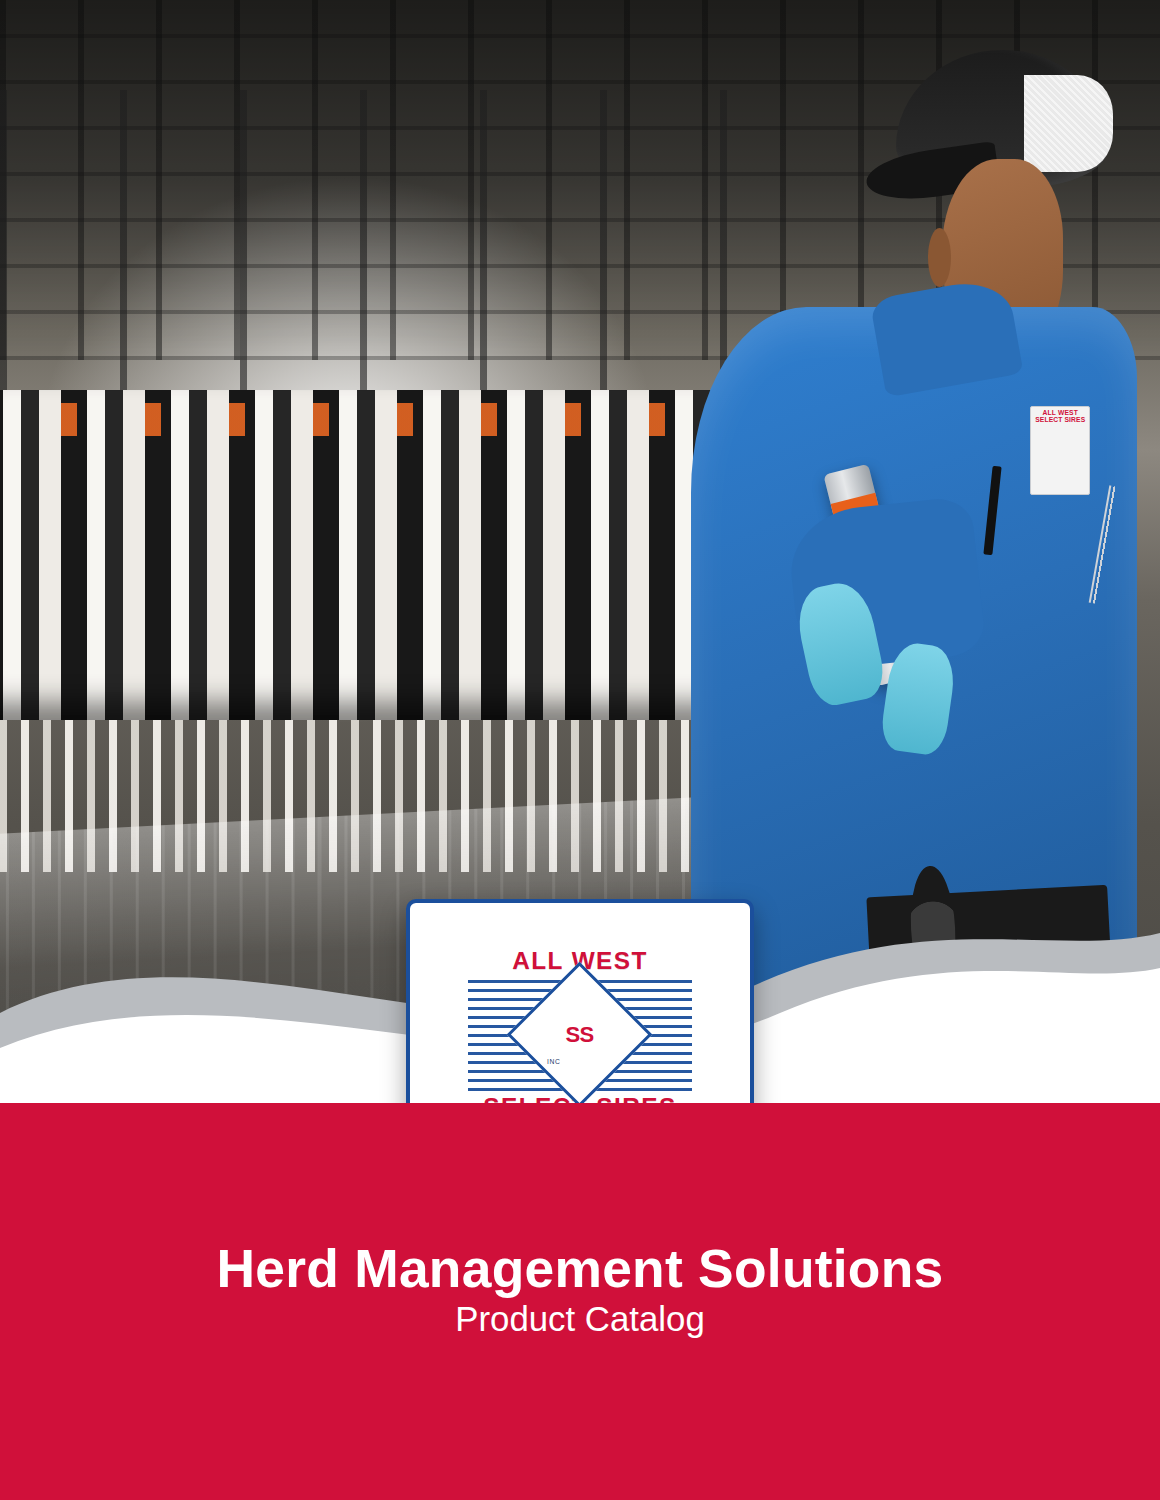ALL WEST
SELECT SIRES
ALL WEST
SS INC
SELECT SIRES
Herd Management Solutions
Product Catalog